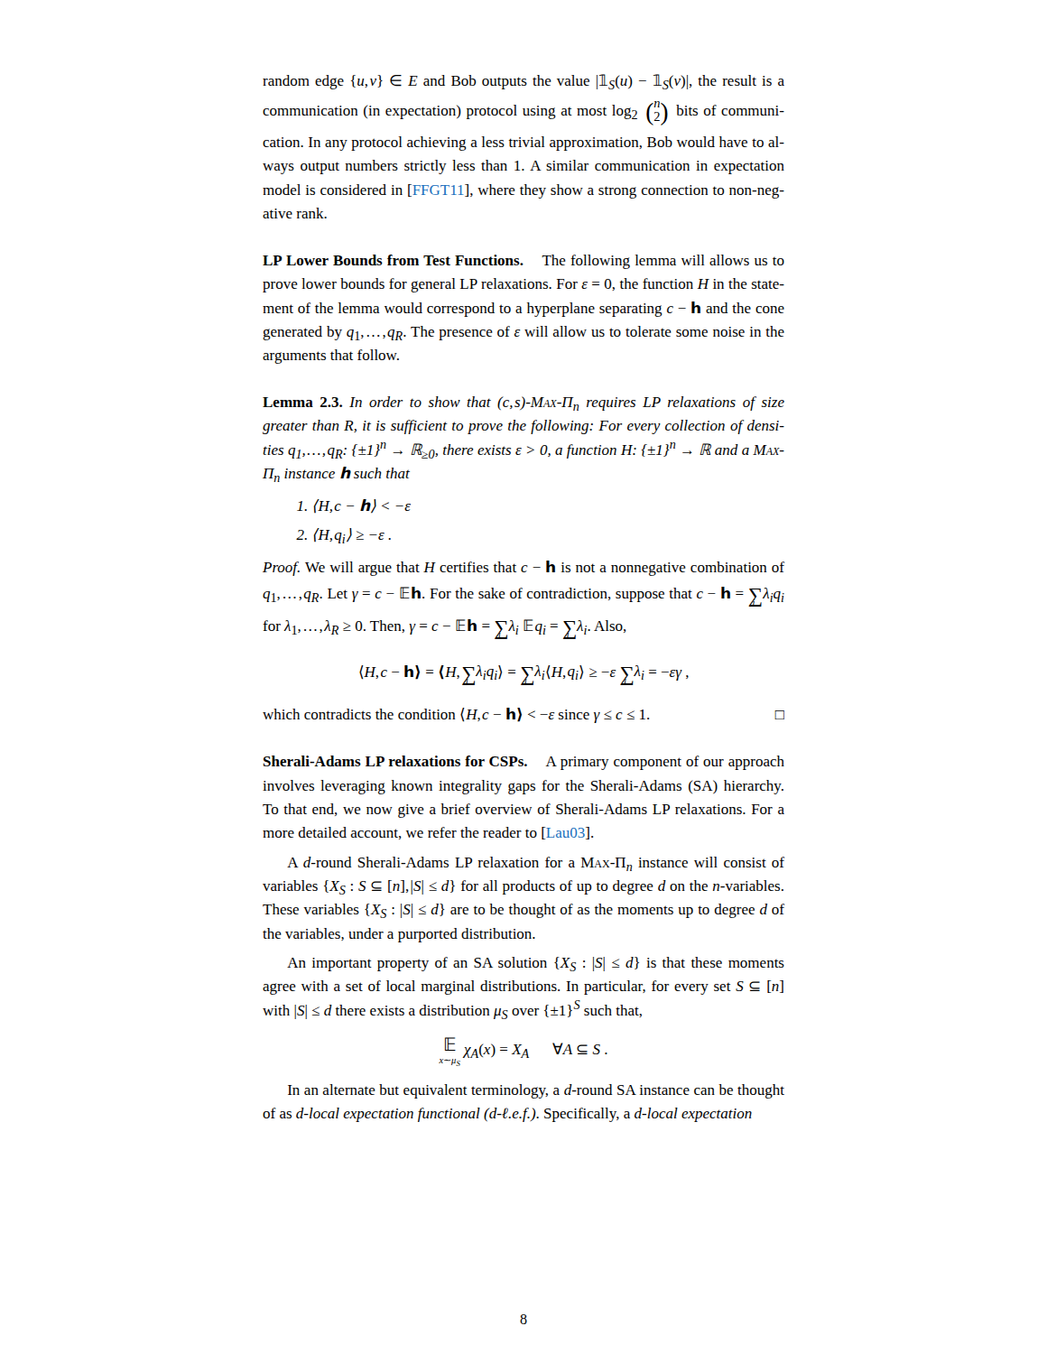random edge {u, v} ∈ E and Bob outputs the value |𝟙S(u) − 𝟙S(v)|, the result is a communication (in expectation) protocol using at most log2 (n 2) bits of communication. In any protocol achieving a less trivial approximation, Bob would have to always output numbers strictly less than 1. A similar communication in expectation model is considered in [FFGT11], where they show a strong connection to non-negative rank.
LP Lower Bounds from Test Functions. The following lemma will allows us to prove lower bounds for general LP relaxations. For ε = 0, the function H in the statement of the lemma would correspond to a hyperplane separating c − 𝗵 and the cone generated by q1, … , qR. The presence of ε will allow us to tolerate some noise in the arguments that follow.
Lemma 2.3. In order to show that (c, s)-Max-Πn requires LP relaxations of size greater than R, it is sufficient to prove the following: For every collection of densities q1, … , qR: {±1}n → ℝ≥0, there exists ε > 0, a function H: {±1}n → ℝ and a Max-Πn instance 𝗵 such that
⟨H, c − 𝗵⟩ < −ε
⟨H, qi⟩ ≥ −ε .
Proof. We will argue that H certifies that c − 𝗵 is not a nonnegative combination of q1, … , qR. Let γ = c − 𝔼 𝗵. For the sake of contradiction, suppose that c − 𝗵 = ∑i λiqi for λ1, … , λR ≥ 0. Then, γ = c − 𝔼 𝗵 = ∑i λi 𝔼 qi = ∑i λi. Also,
⟨H, c − 𝗵⟩ = ⟨H, ∑i λiqi⟩ = ∑i λi⟨H, qi⟩ ≥ −ε ∑i λi = −εγ ,
which contradicts the condition ⟨H, c − 𝗵⟩ < −ε since γ ≤ c ≤ 1.□
Sherali-Adams LP relaxations for CSPs. A primary component of our approach involves leveraging known integrality gaps for the Sherali-Adams (SA) hierarchy. To that end, we now give a brief overview of Sherali-Adams LP relaxations. For a more detailed account, we refer the reader to [Lau03].
A d-round Sherali-Adams LP relaxation for a Max-Πn instance will consist of variables {XS : S ⊆ [n], |S| ≤ d} for all products of up to degree d on the n-variables. These variables {XS : |S| ≤ d} are to be thought of as the moments up to degree d of the variables, under a purported distribution.
An important property of an SA solution {XS : |S| ≤ d} is that these moments agree with a set of local marginal distributions. In particular, for every set S ⊆ [n] with |S| ≤ d there exists a distribution μS over {±1}S such that,
𝔼x∼μS χA(x) = XA ∀A ⊆ S .
In an alternate but equivalent terminology, a d-round SA instance can be thought of as d-local expectation functional (d-ℓ.e.f.). Specifically, a d-local expectation
8